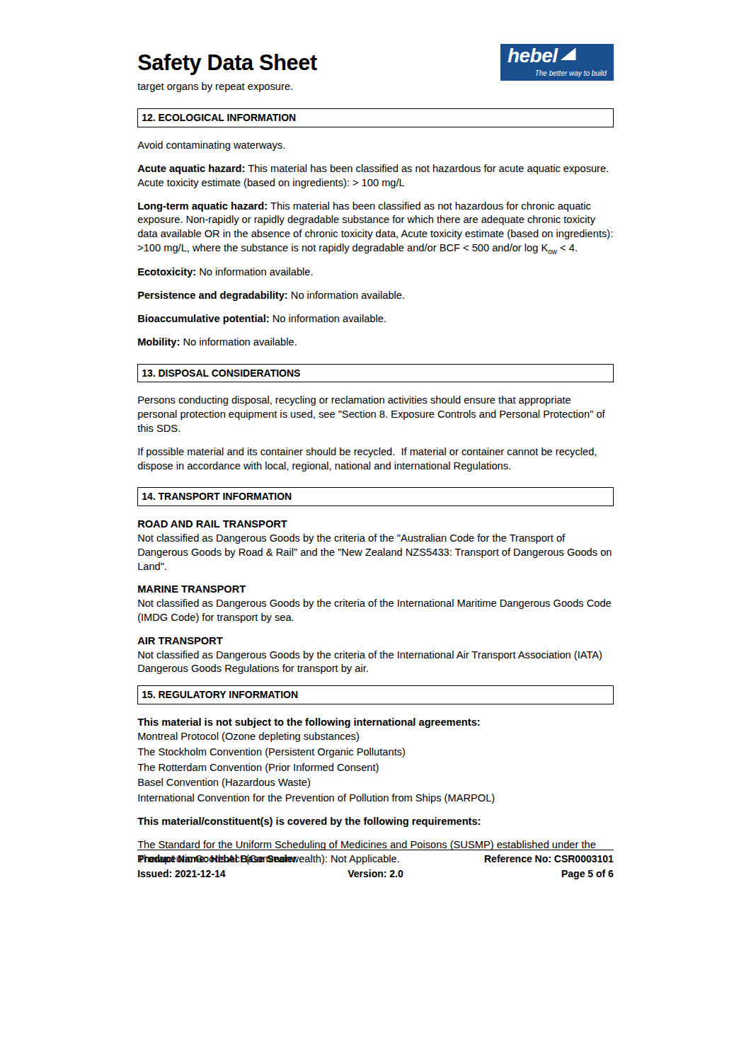Safety Data Sheet
hebel
The better way to build
target organs by repeat exposure.
12. ECOLOGICAL INFORMATION
Avoid contaminating waterways.
Acute aquatic hazard: This material has been classified as not hazardous for acute aquatic exposure. Acute toxicity estimate (based on ingredients): > 100 mg/L
Long-term aquatic hazard: This material has been classified as not hazardous for chronic aquatic exposure. Non-rapidly or rapidly degradable substance for which there are adequate chronic toxicity data available OR in the absence of chronic toxicity data, Acute toxicity estimate (based on ingredients): >100 mg/L, where the substance is not rapidly degradable and/or BCF < 500 and/or log Kow < 4.
Ecotoxicity: No information available.
Persistence and degradability: No information available.
Bioaccumulative potential: No information available.
Mobility: No information available.
13. DISPOSAL CONSIDERATIONS
Persons conducting disposal, recycling or reclamation activities should ensure that appropriate personal protection equipment is used, see "Section 8. Exposure Controls and Personal Protection" of this SDS.
If possible material and its container should be recycled. If material or container cannot be recycled, dispose in accordance with local, regional, national and international Regulations.
14. TRANSPORT INFORMATION
ROAD AND RAIL TRANSPORT
Not classified as Dangerous Goods by the criteria of the "Australian Code for the Transport of Dangerous Goods by Road & Rail" and the "New Zealand NZS5433: Transport of Dangerous Goods on Land".
MARINE TRANSPORT
Not classified as Dangerous Goods by the criteria of the International Maritime Dangerous Goods Code (IMDG Code) for transport by sea.
AIR TRANSPORT
Not classified as Dangerous Goods by the criteria of the International Air Transport Association (IATA) Dangerous Goods Regulations for transport by air.
15. REGULATORY INFORMATION
This material is not subject to the following international agreements:
Montreal Protocol (Ozone depleting substances)
The Stockholm Convention (Persistent Organic Pollutants)
The Rotterdam Convention (Prior Informed Consent)
Basel Convention (Hazardous Waste)
International Convention for the Prevention of Pollution from Ships (MARPOL)
This material/constituent(s) is covered by the following requirements:
The Standard for the Uniform Scheduling of Medicines and Poisons (SUSMP) established under the Therapeutic Goods Act (Commonwealth): Not Applicable.
Product Name: Hebel Base Sealer
Reference No: CSR0003101
Issued: 2021-12-14
Version: 2.0
Page 5 of 6